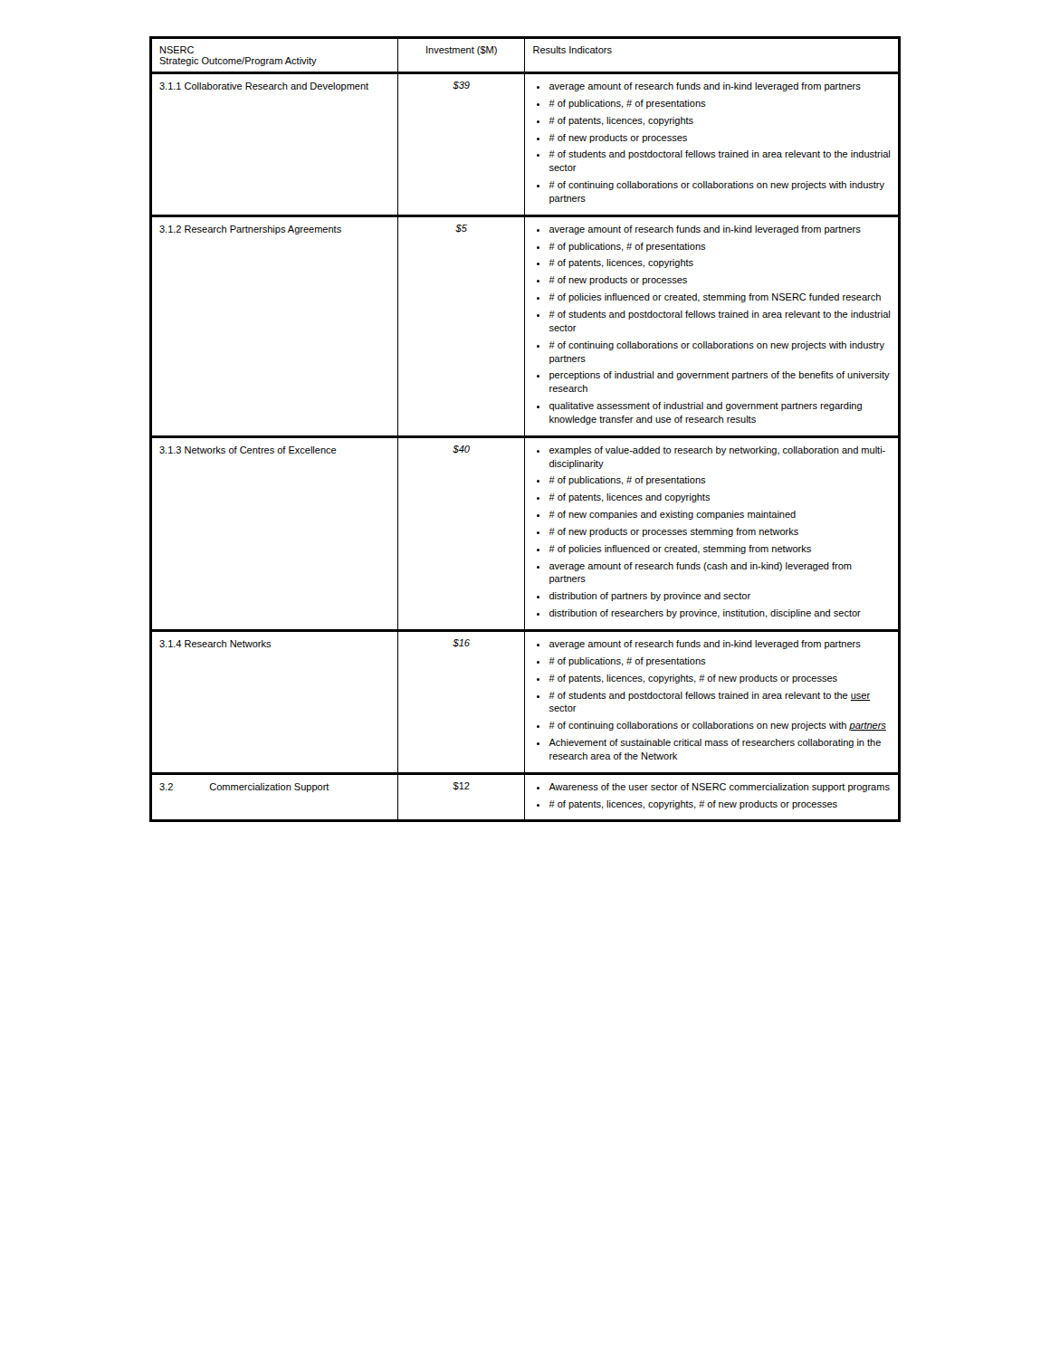| NSERC Strategic Outcome/Program Activity | Investment ($M) | Results Indicators |
| 3.1.1 Collaborative Research and Development | $39 | average amount of research funds and in-kind leveraged from partners # of publications, # of presentations # of patents, licences, copyrights # of new products or processes # of students and postdoctoral fellows trained in area relevant to the industrial sector # of continuing collaborations or collaborations on new projects with industry partners |
| 3.1.2 Research Partnerships Agreements | $5 | average amount of research funds and in-kind leveraged from partners # of publications, # of presentations # of patents, licences, copyrights # of new products or processes # of policies influenced or created, stemming from NSERC funded research # of students and postdoctoral fellows trained in area relevant to the industrial sector # of continuing collaborations or collaborations on new projects with industry partners perceptions of industrial and government partners of the benefits of university research qualitative assessment of industrial and government partners regarding knowledge transfer and use of research results |
| 3.1.3 Networks of Centres of Excellence | $40 | examples of value-added to research by networking, collaboration and multi-disciplinarity # of publications, # of presentations # of patents, licences and copyrights # of new companies and existing companies maintained # of new products or processes stemming from networks # of policies influenced or created, stemming from networks average amount of research funds (cash and in-kind) leveraged from partners distribution of partners by province and sector distribution of researchers by province, institution, discipline and sector |
| 3.1.4 Research Networks | $16 | average amount of research funds and in-kind leveraged from partners # of publications, # of presentations # of patents, licences, copyrights, # of new products or processes # of students and postdoctoral fellows trained in area relevant to the user sector # of continuing collaborations or collaborations on new projects with partners Achievement of sustainable critical mass of researchers collaborating in the research area of the Network |
| 3.2 Commercialization Support | $12 | Awareness of the user sector of NSERC commercialization support programs # of patents, licences, copyrights, # of new products or processes |